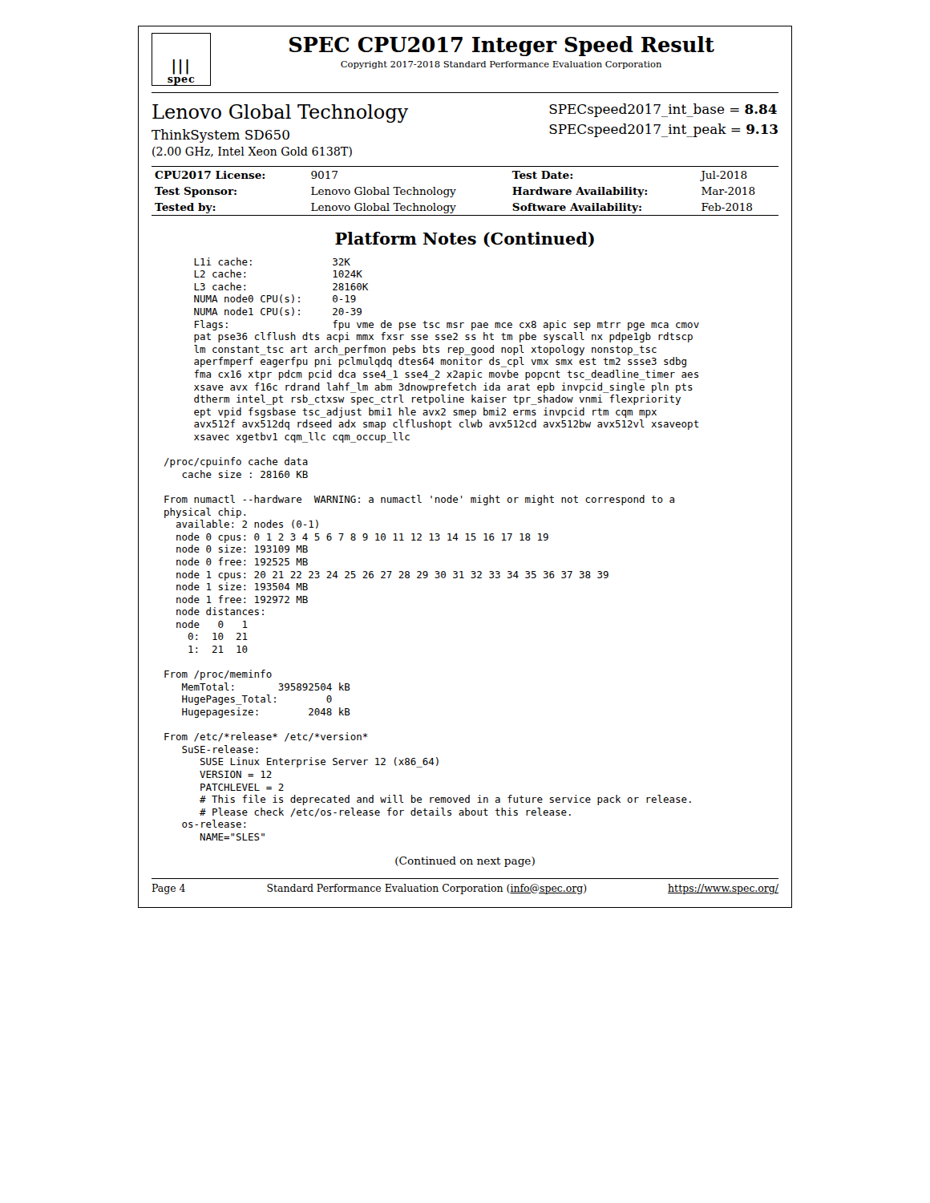|||
spec
SPEC CPU2017 Integer Speed Result
Copyright 2017-2018 Standard Performance Evaluation Corporation
Lenovo Global Technology
ThinkSystem SD650
(2.00 GHz, Intel Xeon Gold 6138T)
SPECspeed2017_int_base = 8.84
SPECspeed2017_int_peak = 9.13
| CPU2017 License: | 9017 | Test Date: | Jul-2018 |
| Test Sponsor: | Lenovo Global Technology | Hardware Availability: | Mar-2018 |
| Tested by: | Lenovo Global Technology | Software Availability: | Feb-2018 |
Platform Notes (Continued)
       L1i cache:             32K
       L2 cache:              1024K
       L3 cache:              28160K
       NUMA node0 CPU(s):     0-19
       NUMA node1 CPU(s):     20-39
       Flags:                 fpu vme de pse tsc msr pae mce cx8 apic sep mtrr pge mca cmov
       pat pse36 clflush dts acpi mmx fxsr sse sse2 ss ht tm pbe syscall nx pdpe1gb rdtscp
       lm constant_tsc art arch_perfmon pebs bts rep_good nopl xtopology nonstop_tsc
       aperfmperf eagerfpu pni pclmulqdq dtes64 monitor ds_cpl vmx smx est tm2 ssse3 sdbg
       fma cx16 xtpr pdcm pcid dca sse4_1 sse4_2 x2apic movbe popcnt tsc_deadline_timer aes
       xsave avx f16c rdrand lahf_lm abm 3dnowprefetch ida arat epb invpcid_single pln pts
       dtherm intel_pt rsb_ctxsw spec_ctrl retpoline kaiser tpr_shadow vnmi flexpriority
       ept vpid fsgsbase tsc_adjust bmi1 hle avx2 smep bmi2 erms invpcid rtm cqm mpx
       avx512f avx512dq rdseed adx smap clflushopt clwb avx512cd avx512bw avx512vl xsaveopt
       xsavec xgetbv1 cqm_llc cqm_occup_llc

  /proc/cpuinfo cache data
     cache size : 28160 KB

  From numactl --hardware  WARNING: a numactl 'node' might or might not correspond to a
  physical chip.
    available: 2 nodes (0-1)
    node 0 cpus: 0 1 2 3 4 5 6 7 8 9 10 11 12 13 14 15 16 17 18 19
    node 0 size: 193109 MB
    node 0 free: 192525 MB
    node 1 cpus: 20 21 22 23 24 25 26 27 28 29 30 31 32 33 34 35 36 37 38 39
    node 1 size: 193504 MB
    node 1 free: 192972 MB
    node distances:
    node   0   1
      0:  10  21
      1:  21  10

  From /proc/meminfo
     MemTotal:       395892504 kB
     HugePages_Total:        0
     Hugepagesize:        2048 kB

  From /etc/*release* /etc/*version*
     SuSE-release:
        SUSE Linux Enterprise Server 12 (x86_64)
        VERSION = 12
        PATCHLEVEL = 2
        # This file is deprecated and will be removed in a future service pack or release.
        # Please check /etc/os-release for details about this release.
     os-release:
        NAME="SLES"
(Continued on next page)
Page 4
Standard Performance Evaluation Corporation (info@spec.org)
https://www.spec.org/